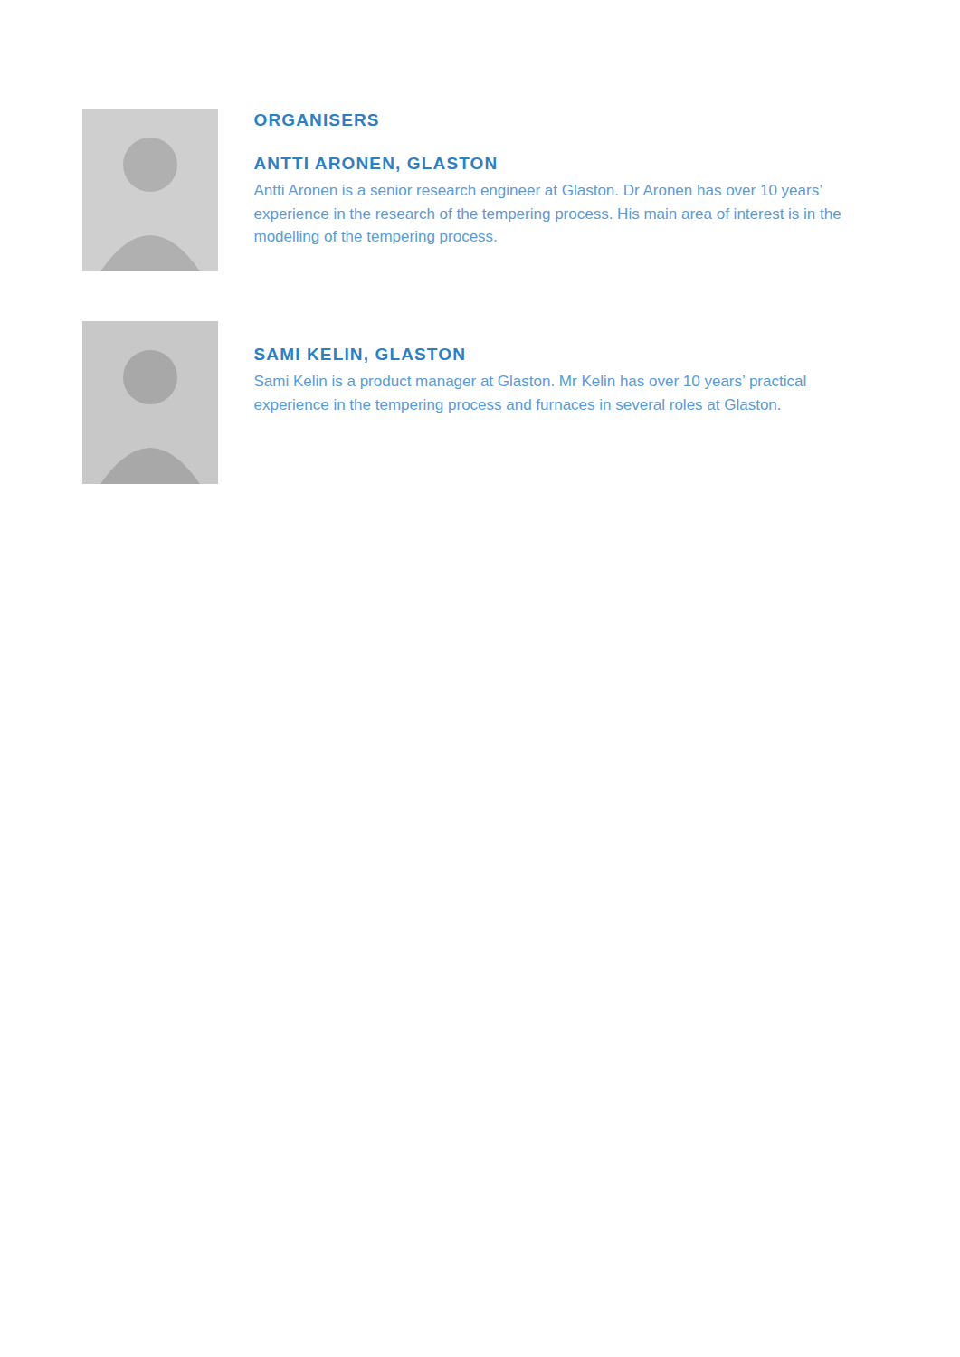Organisers
Antti Aronen, Glaston
Antti Aronen is a senior research engineer at Glaston. Dr Aronen has over 10 years’ experience in the research of the tempering process. His main area of interest is in the modelling of the tempering process.
Sami Kelin, Glaston
Sami Kelin is a product manager at Glaston. Mr Kelin has over 10 years’ practical experience in the tempering process and furnaces in several roles at Glaston.